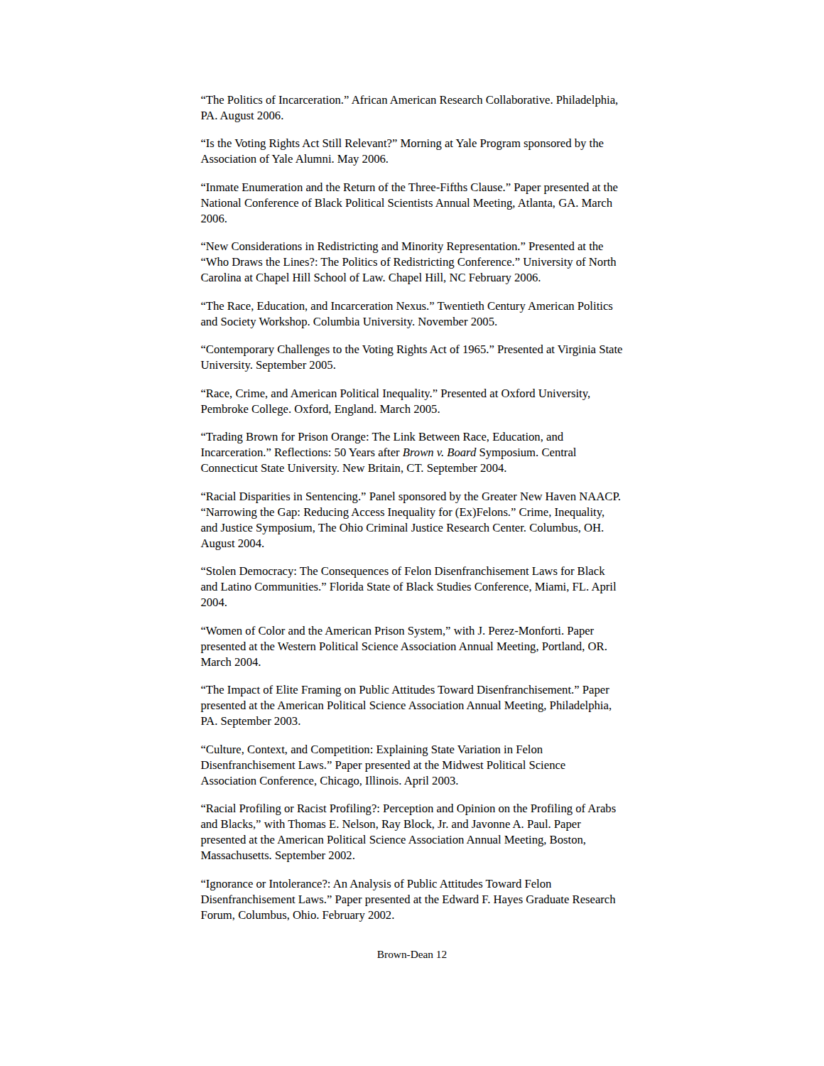“The Politics of Incarceration.” African American Research Collaborative. Philadelphia, PA. August 2006.
“Is the Voting Rights Act Still Relevant?” Morning at Yale Program sponsored by the Association of Yale Alumni. May 2006.
“Inmate Enumeration and the Return of the Three-Fifths Clause.” Paper presented at the National Conference of Black Political Scientists Annual Meeting, Atlanta, GA. March 2006.
“New Considerations in Redistricting and Minority Representation.” Presented at the “Who Draws the Lines?: The Politics of Redistricting Conference.” University of North Carolina at Chapel Hill School of Law. Chapel Hill, NC February 2006.
“The Race, Education, and Incarceration Nexus.” Twentieth Century American Politics and Society Workshop. Columbia University. November 2005.
“Contemporary Challenges to the Voting Rights Act of 1965.” Presented at Virginia State University. September 2005.
“Race, Crime, and American Political Inequality.” Presented at Oxford University, Pembroke College. Oxford, England. March 2005.
“Trading Brown for Prison Orange: The Link Between Race, Education, and Incarceration.” Reflections: 50 Years after Brown v. Board Symposium. Central Connecticut State University. New Britain, CT. September 2004.
“Racial Disparities in Sentencing.” Panel sponsored by the Greater New Haven NAACP. “Narrowing the Gap: Reducing Access Inequality for (Ex)Felons.” Crime, Inequality, and Justice Symposium, The Ohio Criminal Justice Research Center. Columbus, OH. August 2004.
“Stolen Democracy: The Consequences of Felon Disenfranchisement Laws for Black and Latino Communities.” Florida State of Black Studies Conference, Miami, FL. April 2004.
“Women of Color and the American Prison System,” with J. Perez-Monforti. Paper presented at the Western Political Science Association Annual Meeting, Portland, OR. March 2004.
“The Impact of Elite Framing on Public Attitudes Toward Disenfranchisement.” Paper presented at the American Political Science Association Annual Meeting, Philadelphia, PA. September 2003.
“Culture, Context, and Competition: Explaining State Variation in Felon Disenfranchisement Laws.” Paper presented at the Midwest Political Science Association Conference, Chicago, Illinois. April 2003.
“Racial Profiling or Racist Profiling?: Perception and Opinion on the Profiling of Arabs and Blacks,” with Thomas E. Nelson, Ray Block, Jr. and Javonne A. Paul. Paper presented at the American Political Science Association Annual Meeting, Boston, Massachusetts. September 2002.
“Ignorance or Intolerance?: An Analysis of Public Attitudes Toward Felon Disenfranchisement Laws.” Paper presented at the Edward F. Hayes Graduate Research Forum, Columbus, Ohio. February 2002.
Brown-Dean 12